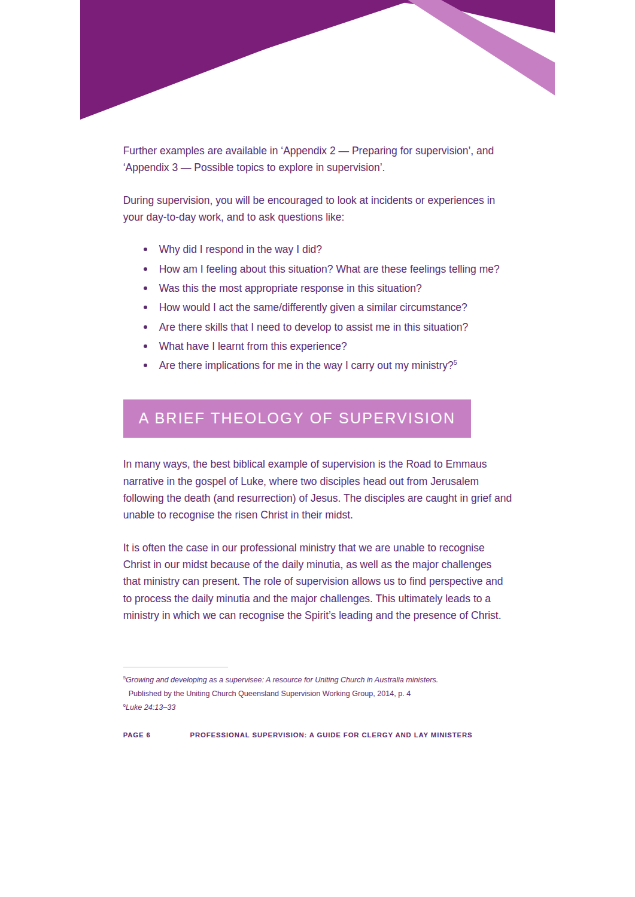Further examples are available in ‘Appendix 2 — Preparing for supervision’, and ‘Appendix 3 — Possible topics to explore in supervision’.
During supervision, you will be encouraged to look at incidents or experiences in your day-to-day work, and to ask questions like:
Why did I respond in the way I did?
How am I feeling about this situation? What are these feelings telling me?
Was this the most appropriate response in this situation?
How would I act the same/differently given a similar circumstance?
Are there skills that I need to develop to assist me in this situation?
What have I learnt from this experience?
Are there implications for me in the way I carry out my ministry?5
A brief theology of supervision
In many ways, the best biblical example of supervision is the Road to Emmaus narrative in the gospel of Luke, where two disciples head out from Jerusalem following the death (and resurrection) of Jesus. The disciples are caught in grief and unable to recognise the risen Christ in their midst.
It is often the case in our professional ministry that we are unable to recognise Christ in our midst because of the daily minutia, as well as the major challenges that ministry can present. The role of supervision allows us to find perspective and to process the daily minutia and the major challenges. This ultimately leads to a ministry in which we can recognise the Spirit’s leading and the presence of Christ.
5Growing and developing as a supervisee: A resource for Uniting Church in Australia ministers.
Published by the Uniting Church Queensland Supervision Working Group, 2014, p. 4
6Luke 24:13–33
PAGE 6 PROFESSIONAL SUPERVISION: A GUIDE FOR CLERGY AND LAY MINISTERS